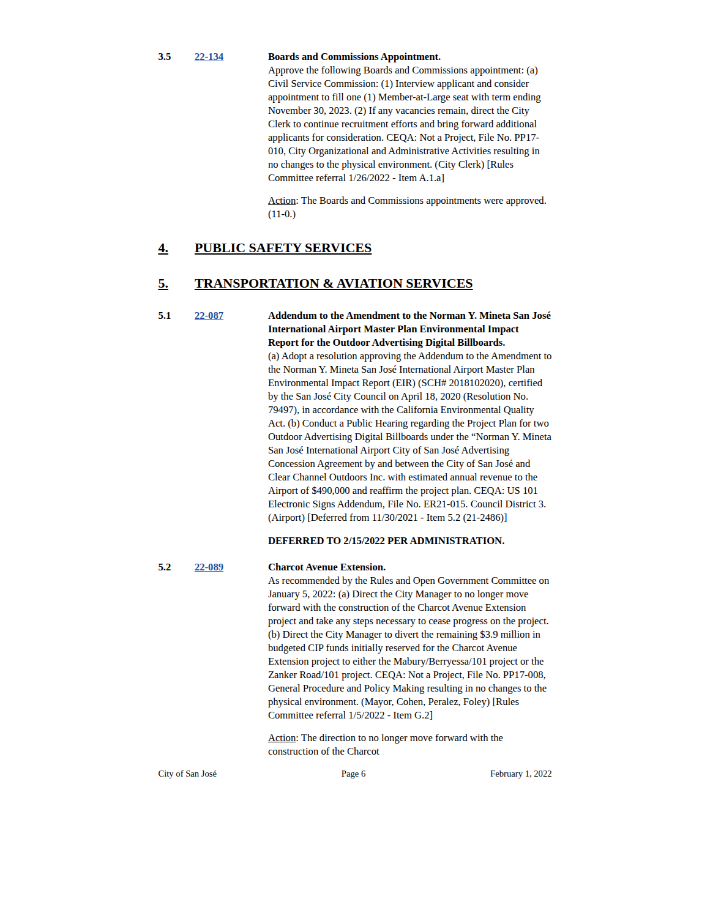3.5
22-134
Boards and Commissions Appointment.
Approve the following Boards and Commissions appointment: (a) Civil Service Commission: (1) Interview applicant and consider appointment to fill one (1) Member-at-Large seat with term ending November 30, 2023. (2) If any vacancies remain, direct the City Clerk to continue recruitment efforts and bring forward additional applicants for consideration. CEQA: Not a Project, File No. PP17-010, City Organizational and Administrative Activities resulting in no changes to the physical environment. (City Clerk) [Rules Committee referral 1/26/2022 - Item A.1.a]
Action: The Boards and Commissions appointments were approved. (11-0.)
4. PUBLIC SAFETY SERVICES
5. TRANSPORTATION & AVIATION SERVICES
5.1
22-087
Addendum to the Amendment to the Norman Y. Mineta San José International Airport Master Plan Environmental Impact Report for the Outdoor Advertising Digital Billboards.
(a) Adopt a resolution approving the Addendum to the Amendment to the Norman Y. Mineta San José International Airport Master Plan Environmental Impact Report (EIR) (SCH# 2018102020), certified by the San José City Council on April 18, 2020 (Resolution No. 79497), in accordance with the California Environmental Quality Act. (b) Conduct a Public Hearing regarding the Project Plan for two Outdoor Advertising Digital Billboards under the “Norman Y. Mineta San José International Airport City of San José Advertising Concession Agreement by and between the City of San José and Clear Channel Outdoors Inc. with estimated annual revenue to the Airport of $490,000 and reaffirm the project plan. CEQA: US 101 Electronic Signs Addendum, File No. ER21-015. Council District 3. (Airport) [Deferred from 11/30/2021 - Item 5.2 (21-2486)]
DEFERRED TO 2/15/2022 PER ADMINISTRATION.
5.2
22-089
Charcot Avenue Extension.
As recommended by the Rules and Open Government Committee on January 5, 2022: (a) Direct the City Manager to no longer move forward with the construction of the Charcot Avenue Extension project and take any steps necessary to cease progress on the project. (b) Direct the City Manager to divert the remaining $3.9 million in budgeted CIP funds initially reserved for the Charcot Avenue Extension project to either the Mabury/Berryessa/101 project or the Zanker Road/101 project. CEQA: Not a Project, File No. PP17-008, General Procedure and Policy Making resulting in no changes to the physical environment. (Mayor, Cohen, Peralez, Foley) [Rules Committee referral 1/5/2022 - Item G.2]
Action: The direction to no longer move forward with the construction of the Charcot
City of San José
Page 6
February 1, 2022